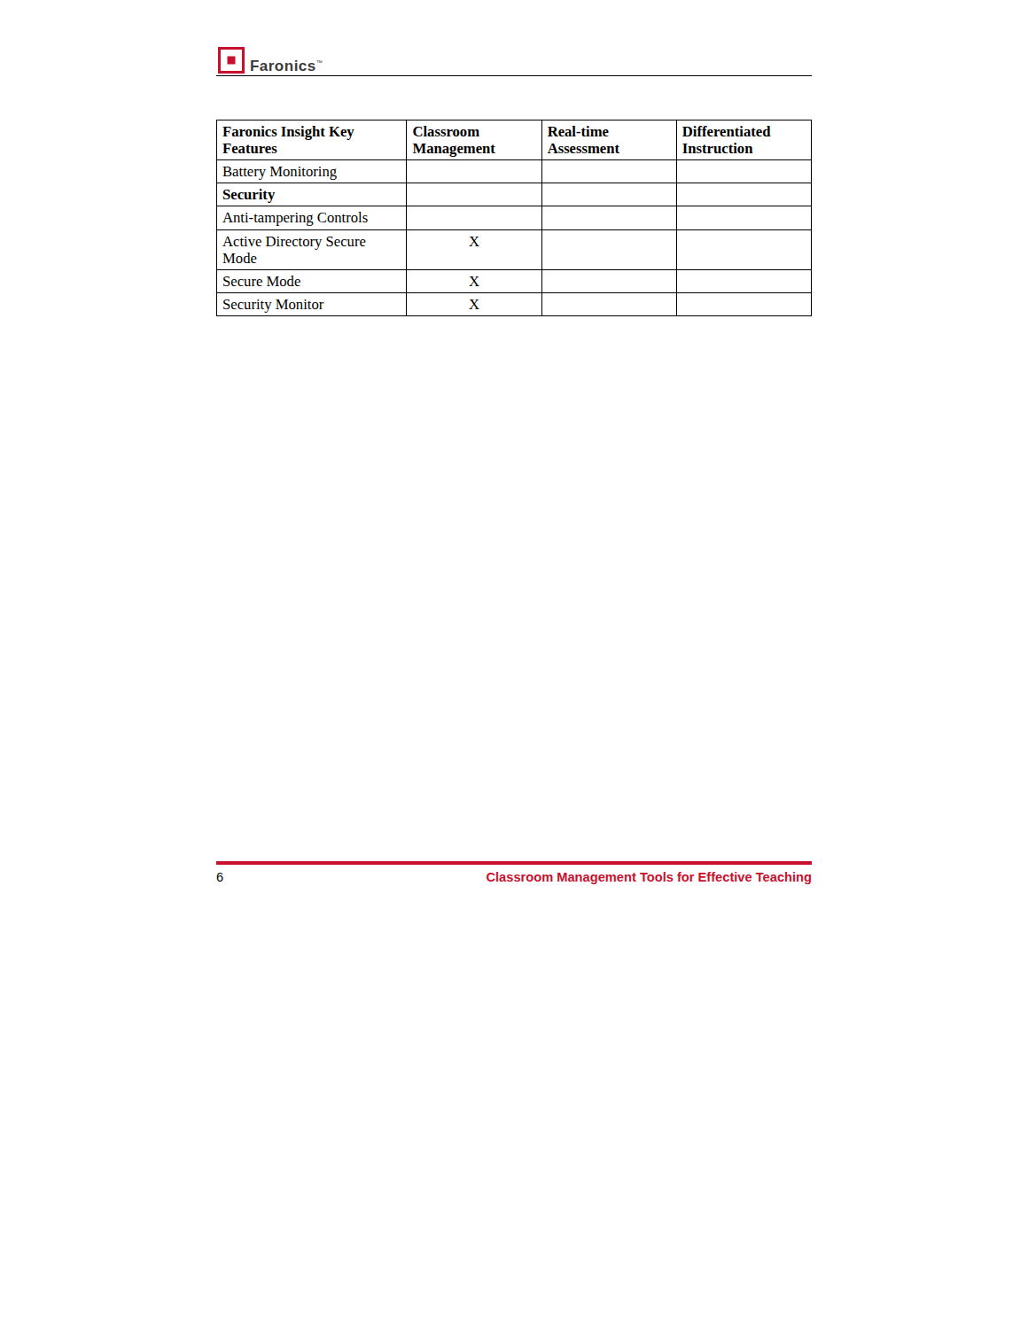Faronics™
| Faronics Insight Key Features | Classroom Management | Real-time Assessment | Differentiated Instruction |
| --- | --- | --- | --- |
| Battery Monitoring | | | |
| Security | | | |
| Anti-tampering Controls | | | |
| Active Directory Secure Mode | X | | |
| Secure Mode | X | | |
| Security Monitor | X | | |
6
Classroom Management Tools for Effective Teaching